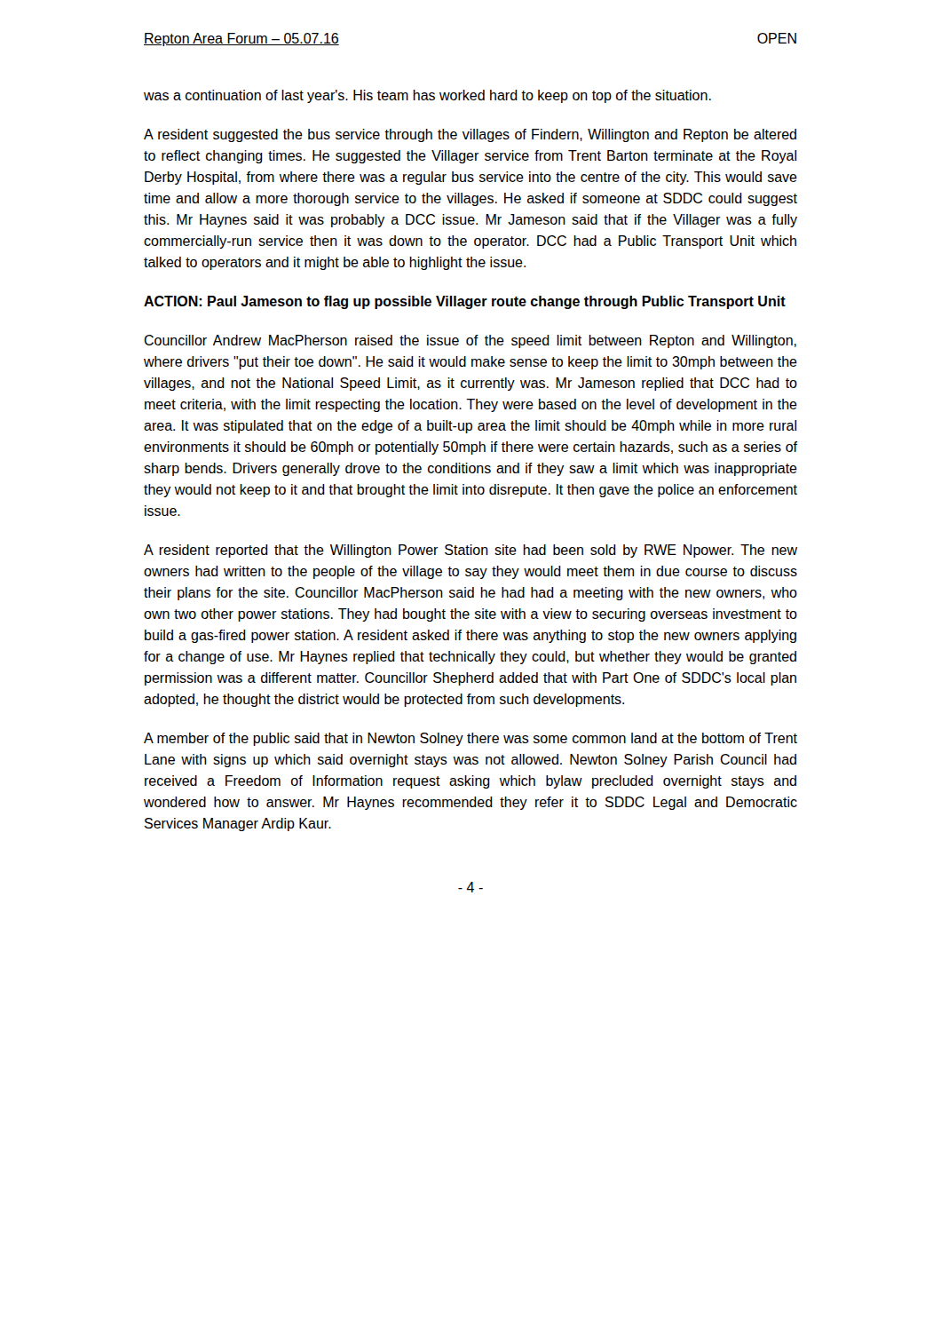Repton Area Forum – 05.07.16 OPEN
was a continuation of last year's. His team has worked hard to keep on top of the situation.
A resident suggested the bus service through the villages of Findern, Willington and Repton be altered to reflect changing times. He suggested the Villager service from Trent Barton terminate at the Royal Derby Hospital, from where there was a regular bus service into the centre of the city. This would save time and allow a more thorough service to the villages. He asked if someone at SDDC could suggest this. Mr Haynes said it was probably a DCC issue. Mr Jameson said that if the Villager was a fully commercially-run service then it was down to the operator. DCC had a Public Transport Unit which talked to operators and it might be able to highlight the issue.
ACTION: Paul Jameson to flag up possible Villager route change through Public Transport Unit
Councillor Andrew MacPherson raised the issue of the speed limit between Repton and Willington, where drivers "put their toe down". He said it would make sense to keep the limit to 30mph between the villages, and not the National Speed Limit, as it currently was. Mr Jameson replied that DCC had to meet criteria, with the limit respecting the location. They were based on the level of development in the area. It was stipulated that on the edge of a built-up area the limit should be 40mph while in more rural environments it should be 60mph or potentially 50mph if there were certain hazards, such as a series of sharp bends. Drivers generally drove to the conditions and if they saw a limit which was inappropriate they would not keep to it and that brought the limit into disrepute. It then gave the police an enforcement issue.
A resident reported that the Willington Power Station site had been sold by RWE Npower. The new owners had written to the people of the village to say they would meet them in due course to discuss their plans for the site. Councillor MacPherson said he had had a meeting with the new owners, who own two other power stations. They had bought the site with a view to securing overseas investment to build a gas-fired power station. A resident asked if there was anything to stop the new owners applying for a change of use. Mr Haynes replied that technically they could, but whether they would be granted permission was a different matter. Councillor Shepherd added that with Part One of SDDC's local plan adopted, he thought the district would be protected from such developments.
A member of the public said that in Newton Solney there was some common land at the bottom of Trent Lane with signs up which said overnight stays was not allowed. Newton Solney Parish Council had received a Freedom of Information request asking which bylaw precluded overnight stays and wondered how to answer. Mr Haynes recommended they refer it to SDDC Legal and Democratic Services Manager Ardip Kaur.
- 4 -